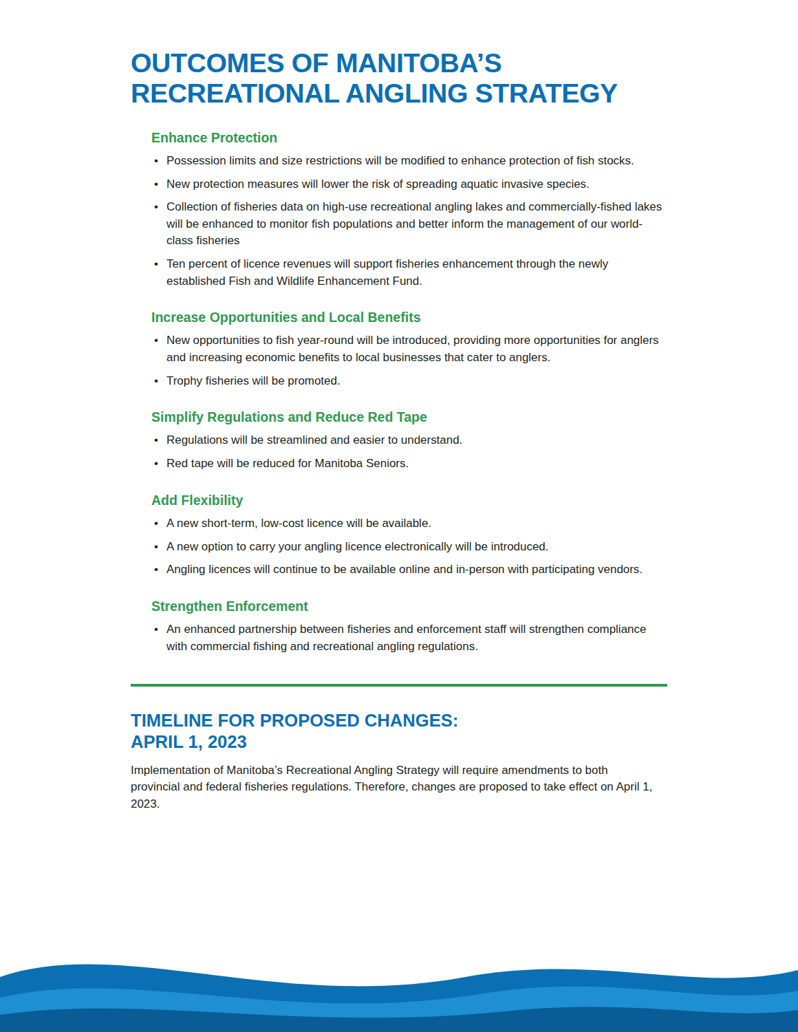Outcomes of Manitoba’s
Recreational Angling Strategy
Enhance Protection
Possession limits and size restrictions will be modified to enhance protection of fish stocks.
New protection measures will lower the risk of spreading aquatic invasive species.
Collection of fisheries data on high-use recreational angling lakes and commercially-fished lakes will be enhanced to monitor fish populations and better inform the management of our world-class fisheries
Ten percent of licence revenues will support fisheries enhancement through the newly established Fish and Wildlife Enhancement Fund.
Increase Opportunities and Local Benefits
New opportunities to fish year-round will be introduced, providing more opportunities for anglers and increasing economic benefits to local businesses that cater to anglers.
Trophy fisheries will be promoted.
Simplify Regulations and Reduce Red Tape
Regulations will be streamlined and easier to understand.
Red tape will be reduced for Manitoba Seniors.
Add Flexibility
A new short-term, low-cost licence will be available.
A new option to carry your angling licence electronically will be introduced.
Angling licences will continue to be available online and in-person with participating vendors.
Strengthen Enforcement
An enhanced partnership between fisheries and enforcement staff will strengthen compliance with commercial fishing and recreational angling regulations.
Timeline for Proposed Changes:
April 1, 2023
Implementation of Manitoba’s Recreational Angling Strategy will require amendments to both provincial and federal fisheries regulations. Therefore, changes are proposed to take effect on April 1, 2023.